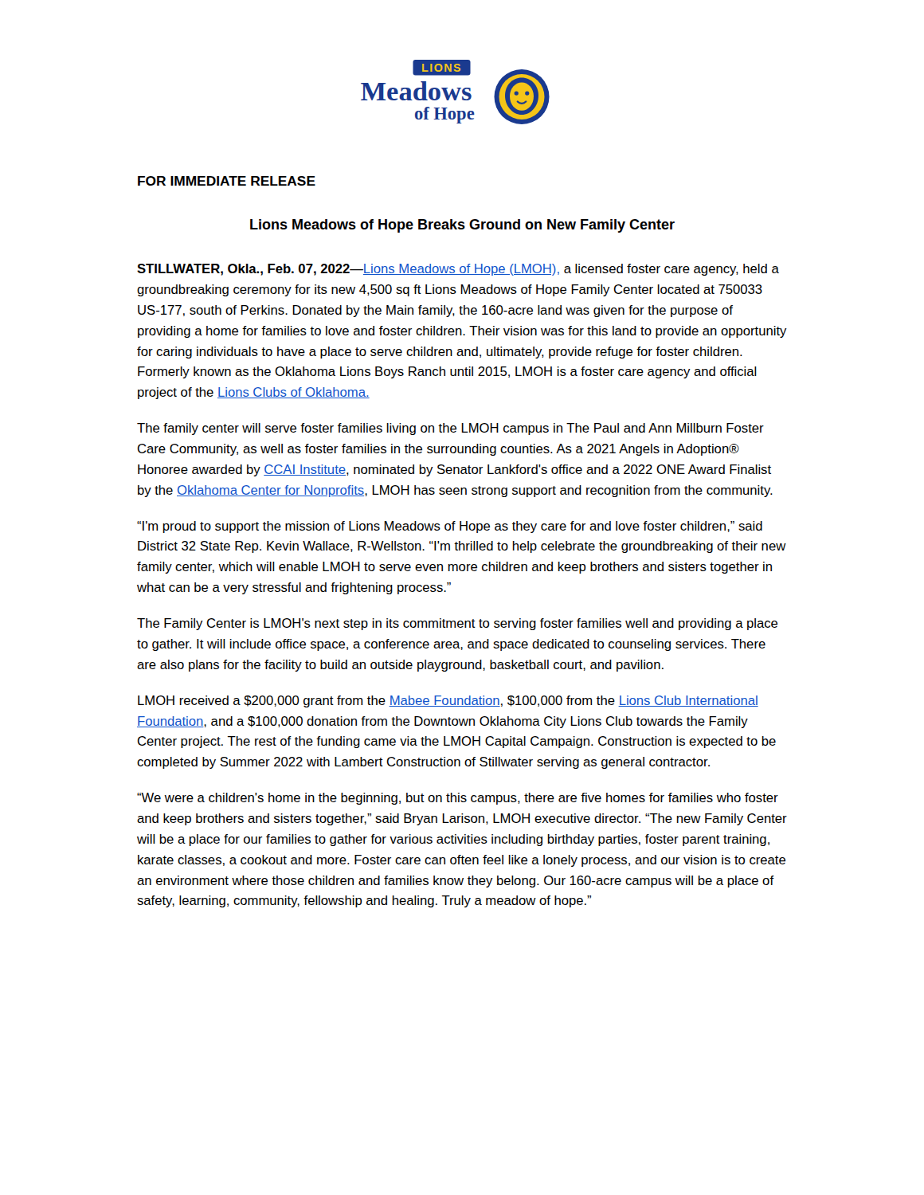LIONS Meadows of Hope
FOR IMMEDIATE RELEASE
Lions Meadows of Hope Breaks Ground on New Family Center
STILLWATER, Okla., Feb. 07, 2022—Lions Meadows of Hope (LMOH), a licensed foster care agency, held a groundbreaking ceremony for its new 4,500 sq ft Lions Meadows of Hope Family Center located at 750033 US-177, south of Perkins. Donated by the Main family, the 160-acre land was given for the purpose of providing a home for families to love and foster children. Their vision was for this land to provide an opportunity for caring individuals to have a place to serve children and, ultimately, provide refuge for foster children. Formerly known as the Oklahoma Lions Boys Ranch until 2015, LMOH is a foster care agency and official project of the Lions Clubs of Oklahoma.
The family center will serve foster families living on the LMOH campus in The Paul and Ann Millburn Foster Care Community, as well as foster families in the surrounding counties. As a 2021 Angels in Adoption® Honoree awarded by CCAI Institute, nominated by Senator Lankford's office and a 2022 ONE Award Finalist by the Oklahoma Center for Nonprofits, LMOH has seen strong support and recognition from the community.
“I'm proud to support the mission of Lions Meadows of Hope as they care for and love foster children,” said District 32 State Rep. Kevin Wallace, R-Wellston. “I'm thrilled to help celebrate the groundbreaking of their new family center, which will enable LMOH to serve even more children and keep brothers and sisters together in what can be a very stressful and frightening process.”
The Family Center is LMOH's next step in its commitment to serving foster families well and providing a place to gather. It will include office space, a conference area, and space dedicated to counseling services. There are also plans for the facility to build an outside playground, basketball court, and pavilion.
LMOH received a $200,000 grant from the Mabee Foundation, $100,000 from the Lions Club International Foundation, and a $100,000 donation from the Downtown Oklahoma City Lions Club towards the Family Center project. The rest of the funding came via the LMOH Capital Campaign. Construction is expected to be completed by Summer 2022 with Lambert Construction of Stillwater serving as general contractor.
“We were a children's home in the beginning, but on this campus, there are five homes for families who foster and keep brothers and sisters together,” said Bryan Larison, LMOH executive director. “The new Family Center will be a place for our families to gather for various activities including birthday parties, foster parent training, karate classes, a cookout and more. Foster care can often feel like a lonely process, and our vision is to create an environment where those children and families know they belong. Our 160-acre campus will be a place of safety, learning, community, fellowship and healing. Truly a meadow of hope.”